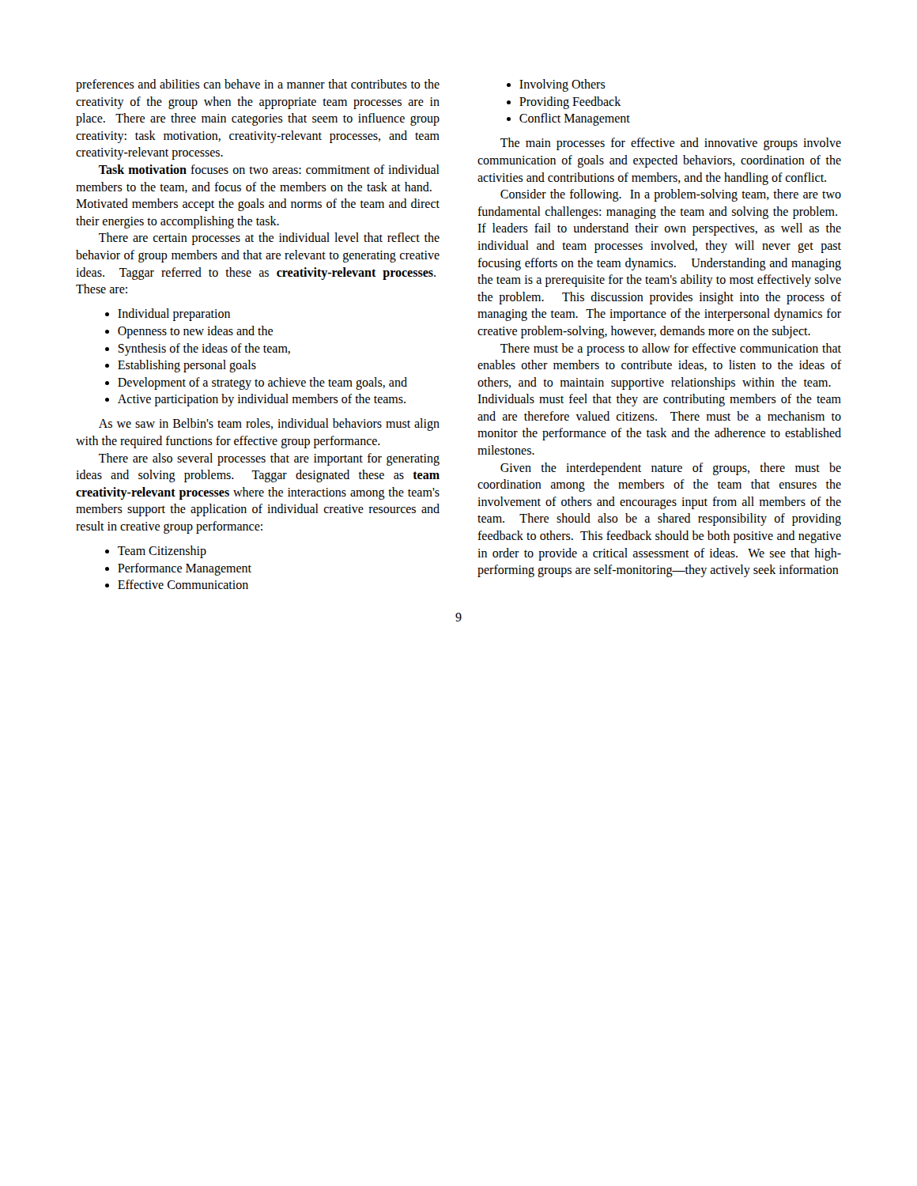preferences and abilities can behave in a manner that contributes to the creativity of the group when the appropriate team processes are in place. There are three main categories that seem to influence group creativity: task motivation, creativity-relevant processes, and team creativity-relevant processes.
Task motivation focuses on two areas: commitment of individual members to the team, and focus of the members on the task at hand. Motivated members accept the goals and norms of the team and direct their energies to accomplishing the task.
There are certain processes at the individual level that reflect the behavior of group members and that are relevant to generating creative ideas. Taggar referred to these as creativity-relevant processes. These are:
Individual preparation
Openness to new ideas and the
Synthesis of the ideas of the team,
Establishing personal goals
Development of a strategy to achieve the team goals, and
Active participation by individual members of the teams.
As we saw in Belbin's team roles, individual behaviors must align with the required functions for effective group performance.
There are also several processes that are important for generating ideas and solving problems. Taggar designated these as team creativity-relevant processes where the interactions among the team's members support the application of individual creative resources and result in creative group performance:
Team Citizenship
Performance Management
Effective Communication
Involving Others
Providing Feedback
Conflict Management
The main processes for effective and innovative groups involve communication of goals and expected behaviors, coordination of the activities and contributions of members, and the handling of conflict.
Consider the following. In a problem-solving team, there are two fundamental challenges: managing the team and solving the problem. If leaders fail to understand their own perspectives, as well as the individual and team processes involved, they will never get past focusing efforts on the team dynamics. Understanding and managing the team is a prerequisite for the team's ability to most effectively solve the problem. This discussion provides insight into the process of managing the team. The importance of the interpersonal dynamics for creative problem-solving, however, demands more on the subject.
There must be a process to allow for effective communication that enables other members to contribute ideas, to listen to the ideas of others, and to maintain supportive relationships within the team. Individuals must feel that they are contributing members of the team and are therefore valued citizens. There must be a mechanism to monitor the performance of the task and the adherence to established milestones.
Given the interdependent nature of groups, there must be coordination among the members of the team that ensures the involvement of others and encourages input from all members of the team. There should also be a shared responsibility of providing feedback to others. This feedback should be both positive and negative in order to provide a critical assessment of ideas. We see that high-performing groups are self-monitoring—they actively seek information
9